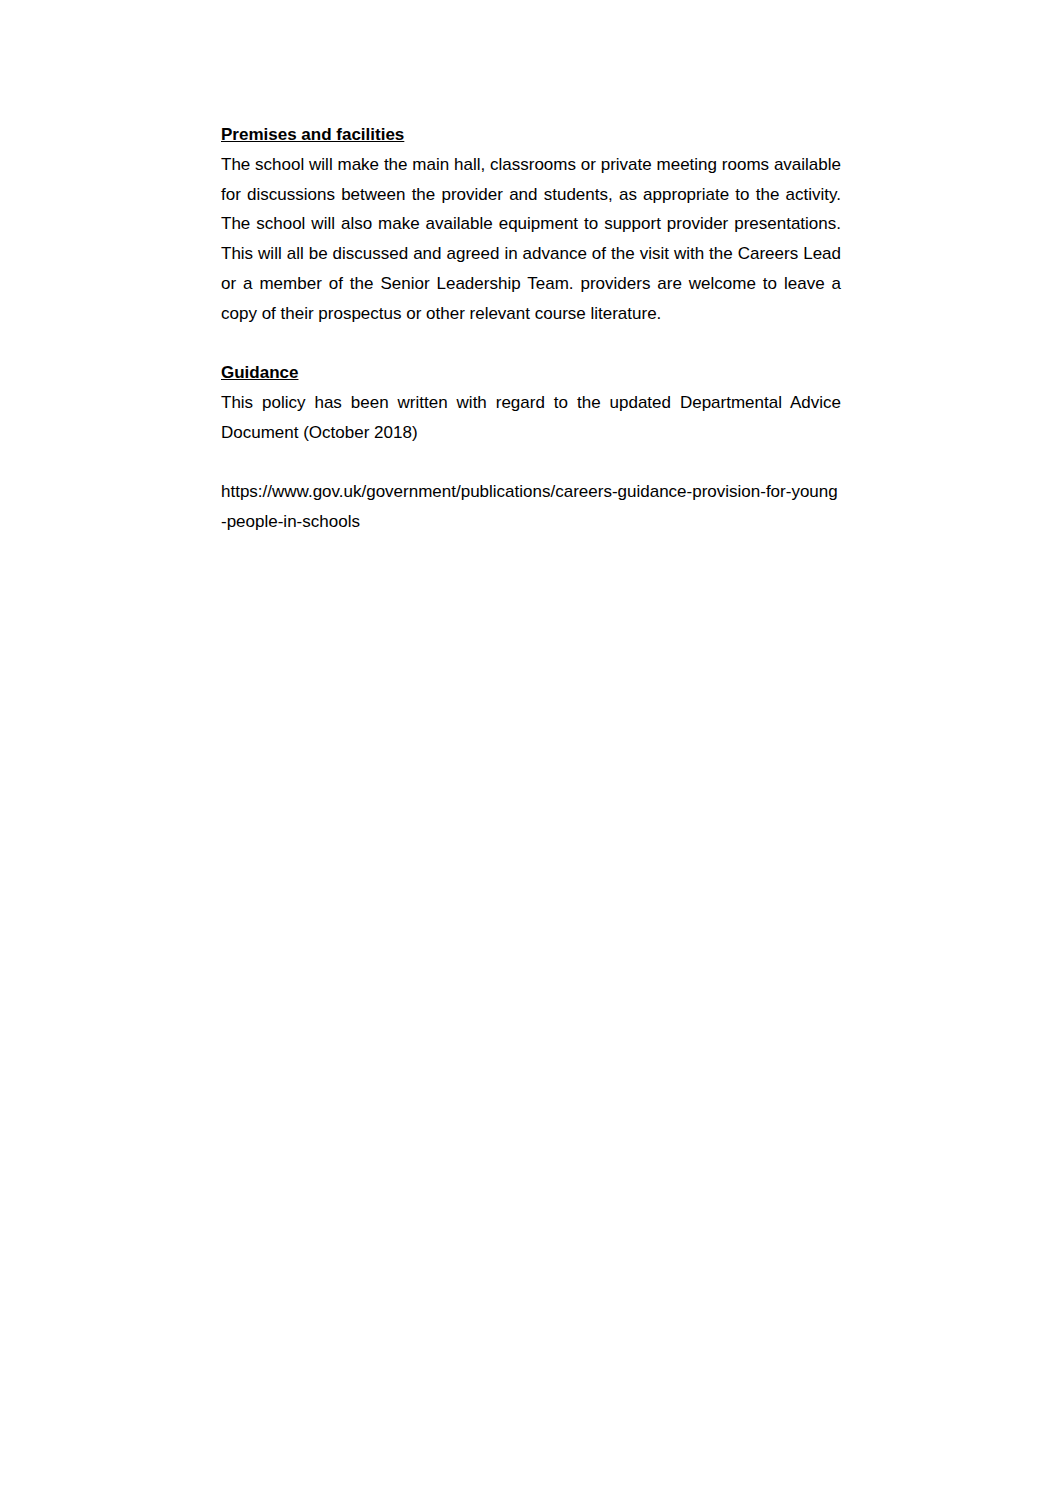Premises and facilities
The school will make the main hall, classrooms or private meeting rooms available for discussions between the provider and students, as appropriate to the activity. The school will also make available equipment to support provider presentations. This will all be discussed and agreed in advance of the visit with the Careers Lead or a member of the Senior Leadership Team. providers are welcome to leave a copy of their prospectus or other relevant course literature.
Guidance
This policy has been written with regard to the updated Departmental Advice Document (October 2018)
https://www.gov.uk/government/publications/careers-guidance-provision-for-young-people-in-schools